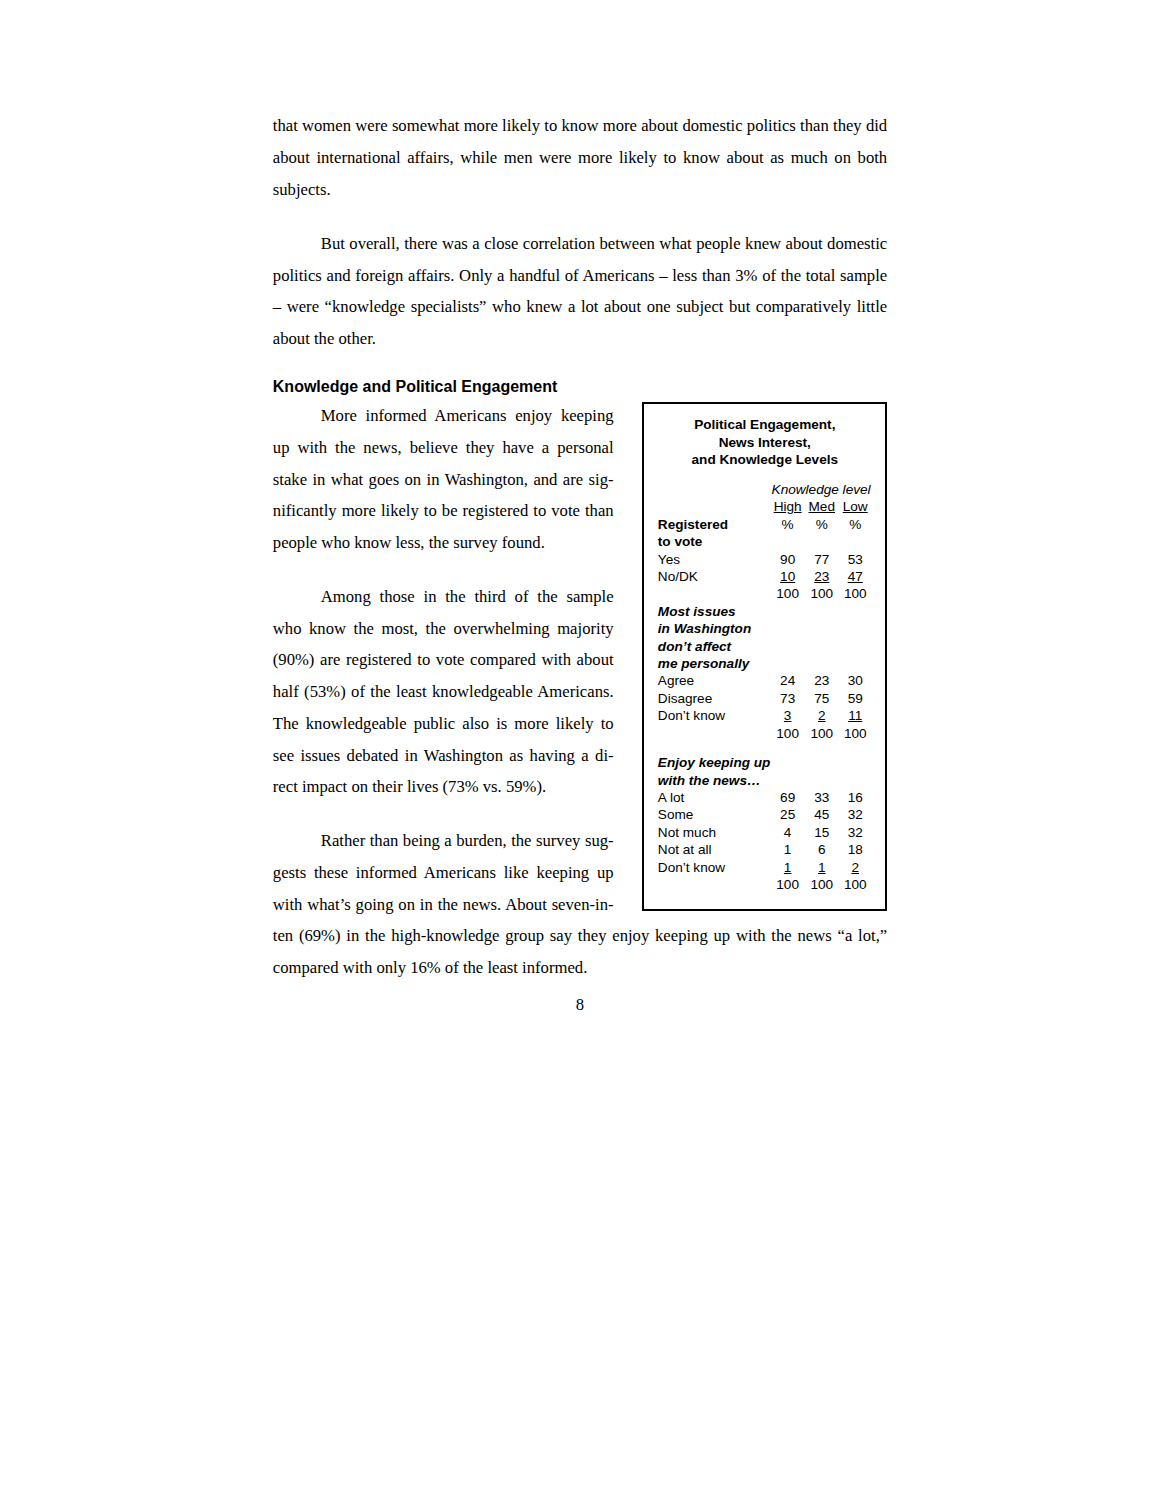that women were somewhat more likely to know more about domestic politics than they did about international affairs, while men were more likely to know about as much on both subjects.
But overall, there was a close correlation between what people knew about domestic politics and foreign affairs. Only a handful of Americans – less than 3% of the total sample – were “knowledge specialists” who knew a lot about one subject but comparatively little about the other.
Knowledge and Political Engagement
Political Engagement,
News Interest,
and Knowledge Levels
| | Knowledge level |
| | High | Med | Low |
| Registered | % | % | % |
| to vote | | | |
| Yes | 90 | 77 | 53 |
| No/DK | 10 | 23 | 47 |
| | 100 | 100 | 100 |
| Most issues | | | |
| in Washington | | | |
| don’t affect | | | |
| me personally | | | |
| Agree | 24 | 23 | 30 |
| Disagree | 73 | 75 | 59 |
| Don’t know | 3 | 2 | 11 |
| | 100 | 100 | 100 |
| Enjoy keeping up | | | |
| with the news… | | | |
| A lot | 69 | 33 | 16 |
| Some | 25 | 45 | 32 |
| Not much | 4 | 15 | 32 |
| Not at all | 1 | 6 | 18 |
| Don’t know | 1 | 1 | 2 |
| | 100 | 100 | 100 |
More informed Americans enjoy keeping up with the news, believe they have a personal stake in what goes on in Washington, and are significantly more likely to be registered to vote than people who know less, the survey found.
Among those in the third of the sample who know the most, the overwhelming majority (90%) are registered to vote compared with about half (53%) of the least knowledgeable Americans. The knowledgeable public also is more likely to see issues debated in Washington as having a direct impact on their lives (73% vs. 59%).
Rather than being a burden, the survey suggests these informed Americans like keeping up with what’s going on in the news. About seven-in-ten (69%) in the high-knowledge group say they enjoy keeping up with the news “a lot,” compared with only 16% of the least informed.
8